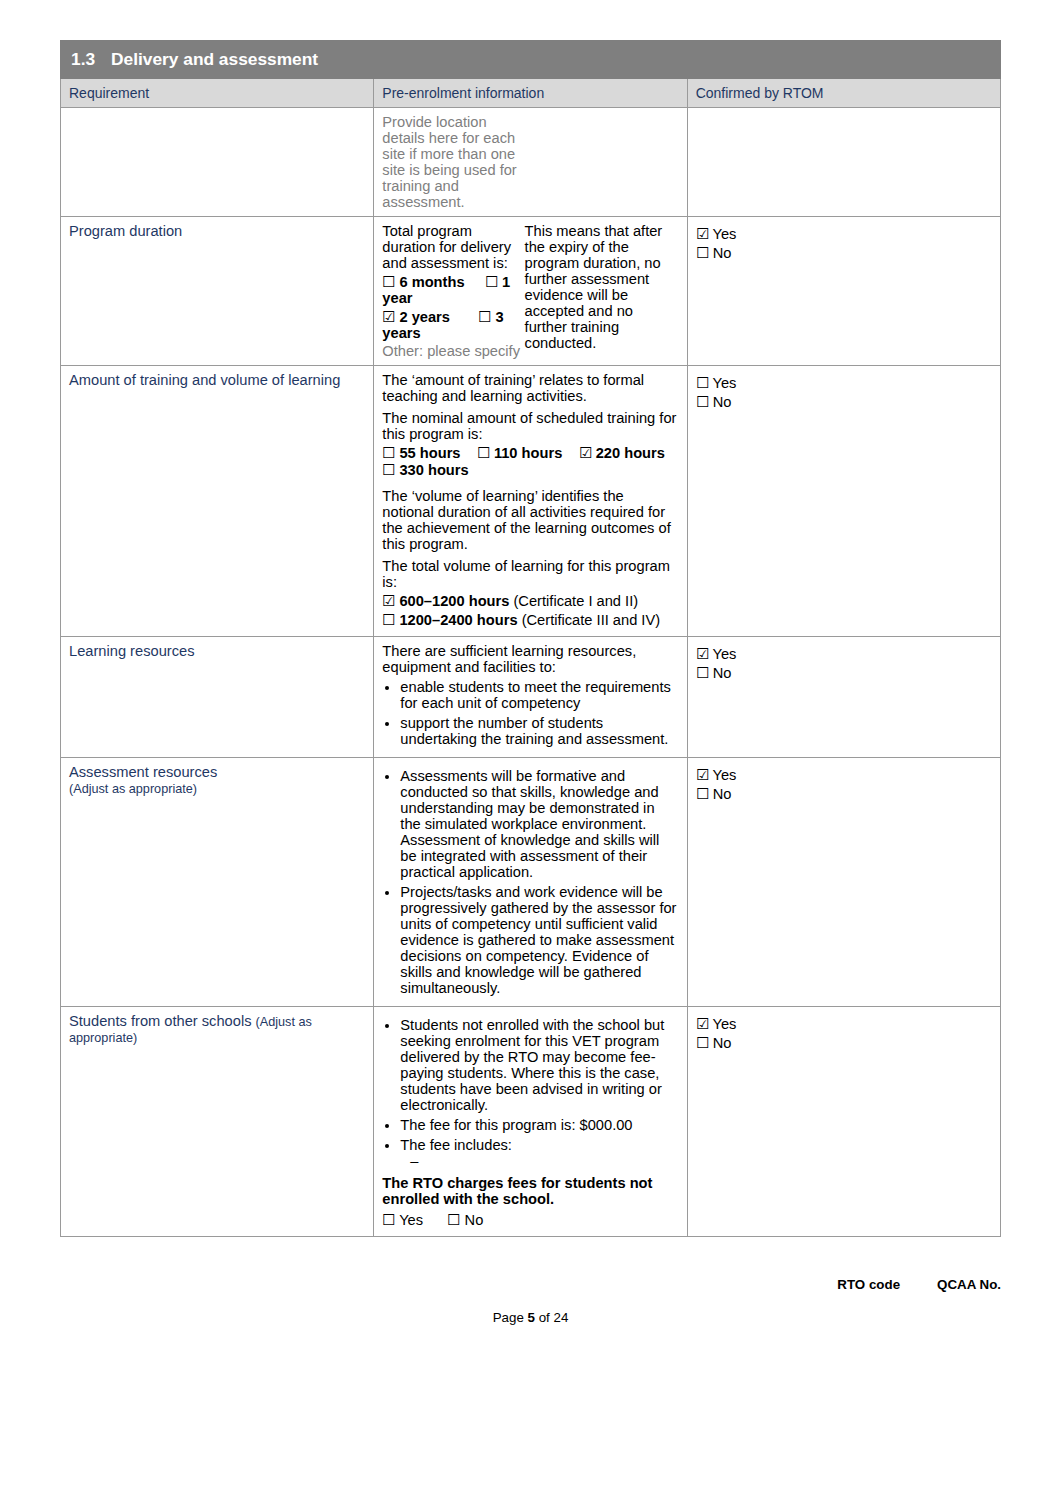| 1.3 Delivery and assessment |
| Requirement | Pre-enrolment information | Confirmed by RTOM |
| | / Provide location details here for each site if more than one site is being used for training and assessment. / / | |
| Program duration | / Total program duration for delivery and assessment is: ☐ 6 months ☐ 1 year ☑ 2 years ☐ 3 years Other: please specify / This means that after the expiry of the program duration, no further assessment evidence will be accepted and no further training conducted. / | ☑ Yes ☐ No |
| Amount of training and volume of learning | The ‘amount of training’ relates to formal teaching and learning activities. The nominal amount of scheduled training for this program is: ☐ 55 hours ☐ 110 hours ☑ 220 hours ☐ 330 hours The ‘volume of learning’ identifies the notional duration of all activities required for the achievement of the learning outcomes of this program. The total volume of learning for this program is: ☑ 600–1200 hours (Certificate I and II) ☐ 1200–2400 hours (Certificate III and IV) | ☐ Yes ☐ No |
| Learning resources | There are sufficient learning resources, equipment and facilities to: enable students to meet the requirements for each unit of competency support the number of students undertaking the training and assessment. | ☑ Yes ☐ No |
| Assessment resources (Adjust as appropriate) | Assessments will be formative and conducted so that skills, knowledge and understanding may be demonstrated in the simulated workplace environment. Assessment of knowledge and skills will be integrated with assessment of their practical application. Projects/tasks and work evidence will be progressively gathered by the assessor for units of competency until sufficient valid evidence is gathered to make assessment decisions on competency. Evidence of skills and knowledge will be gathered simultaneously. | ☑ Yes ☐ No |
| Students from other schools (Adjust as appropriate) | Students not enrolled with the school but seeking enrolment for this VET program delivered by the RTO may become fee-paying students. Where this is the case, students have been advised in writing or electronically. The fee for this program is: $000.00 The fee includes: – The RTO charges fees for students not enrolled with the school. ☐ Yes ☐ No | ☑ Yes ☐ No |
RTO code QCAA No.
Page 5 of 24